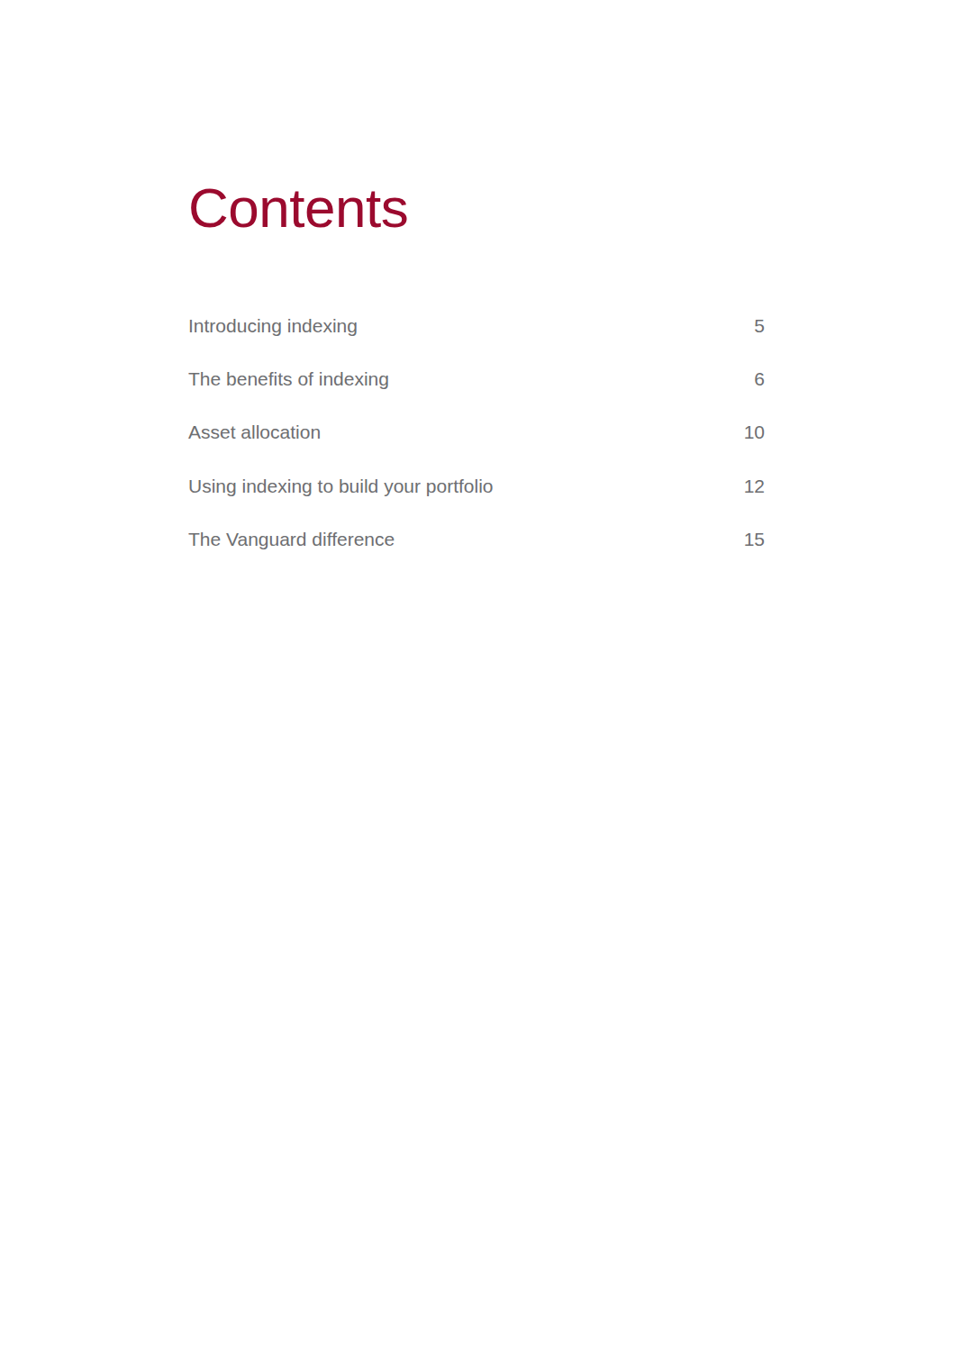Contents
Introducing indexing 5
The benefits of indexing 6
Asset allocation 10
Using indexing to build your portfolio 12
The Vanguard difference 15